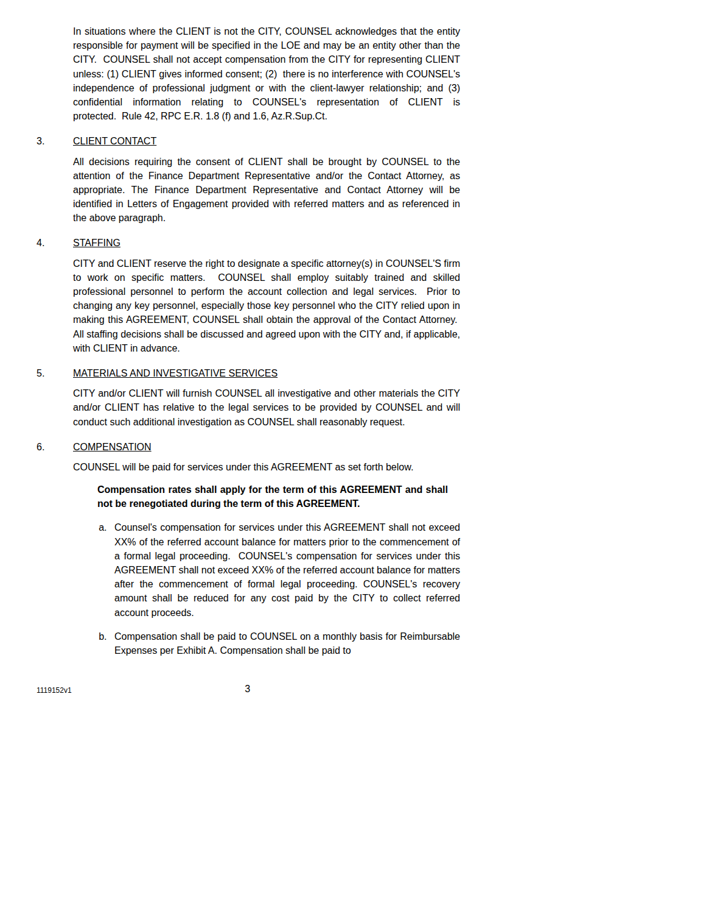In situations where the CLIENT is not the CITY, COUNSEL acknowledges that the entity responsible for payment will be specified in the LOE and may be an entity other than the CITY. COUNSEL shall not accept compensation from the CITY for representing CLIENT unless: (1) CLIENT gives informed consent; (2) there is no interference with COUNSEL's independence of professional judgment or with the client-lawyer relationship; and (3) confidential information relating to COUNSEL's representation of CLIENT is protected. Rule 42, RPC E.R. 1.8 (f) and 1.6, Az.R.Sup.Ct.
3.
CLIENT CONTACT
All decisions requiring the consent of CLIENT shall be brought by COUNSEL to the attention of the Finance Department Representative and/or the Contact Attorney, as appropriate. The Finance Department Representative and Contact Attorney will be identified in Letters of Engagement provided with referred matters and as referenced in the above paragraph.
4.
STAFFING
CITY and CLIENT reserve the right to designate a specific attorney(s) in COUNSEL'S firm to work on specific matters. COUNSEL shall employ suitably trained and skilled professional personnel to perform the account collection and legal services. Prior to changing any key personnel, especially those key personnel who the CITY relied upon in making this AGREEMENT, COUNSEL shall obtain the approval of the Contact Attorney. All staffing decisions shall be discussed and agreed upon with the CITY and, if applicable, with CLIENT in advance.
5.
MATERIALS AND INVESTIGATIVE SERVICES
CITY and/or CLIENT will furnish COUNSEL all investigative and other materials the CITY and/or CLIENT has relative to the legal services to be provided by COUNSEL and will conduct such additional investigation as COUNSEL shall reasonably request.
6.
COMPENSATION
COUNSEL will be paid for services under this AGREEMENT as set forth below.
Compensation rates shall apply for the term of this AGREEMENT and shall not be renegotiated during the term of this AGREEMENT.
Counsel's compensation for services under this AGREEMENT shall not exceed XX% of the referred account balance for matters prior to the commencement of a formal legal proceeding. COUNSEL's compensation for services under this AGREEMENT shall not exceed XX% of the referred account balance for matters after the commencement of formal legal proceeding. COUNSEL's recovery amount shall be reduced for any cost paid by the CITY to collect referred account proceeds.
Compensation shall be paid to COUNSEL on a monthly basis for Reimbursable Expenses per Exhibit A. Compensation shall be paid to
1119152v1
3